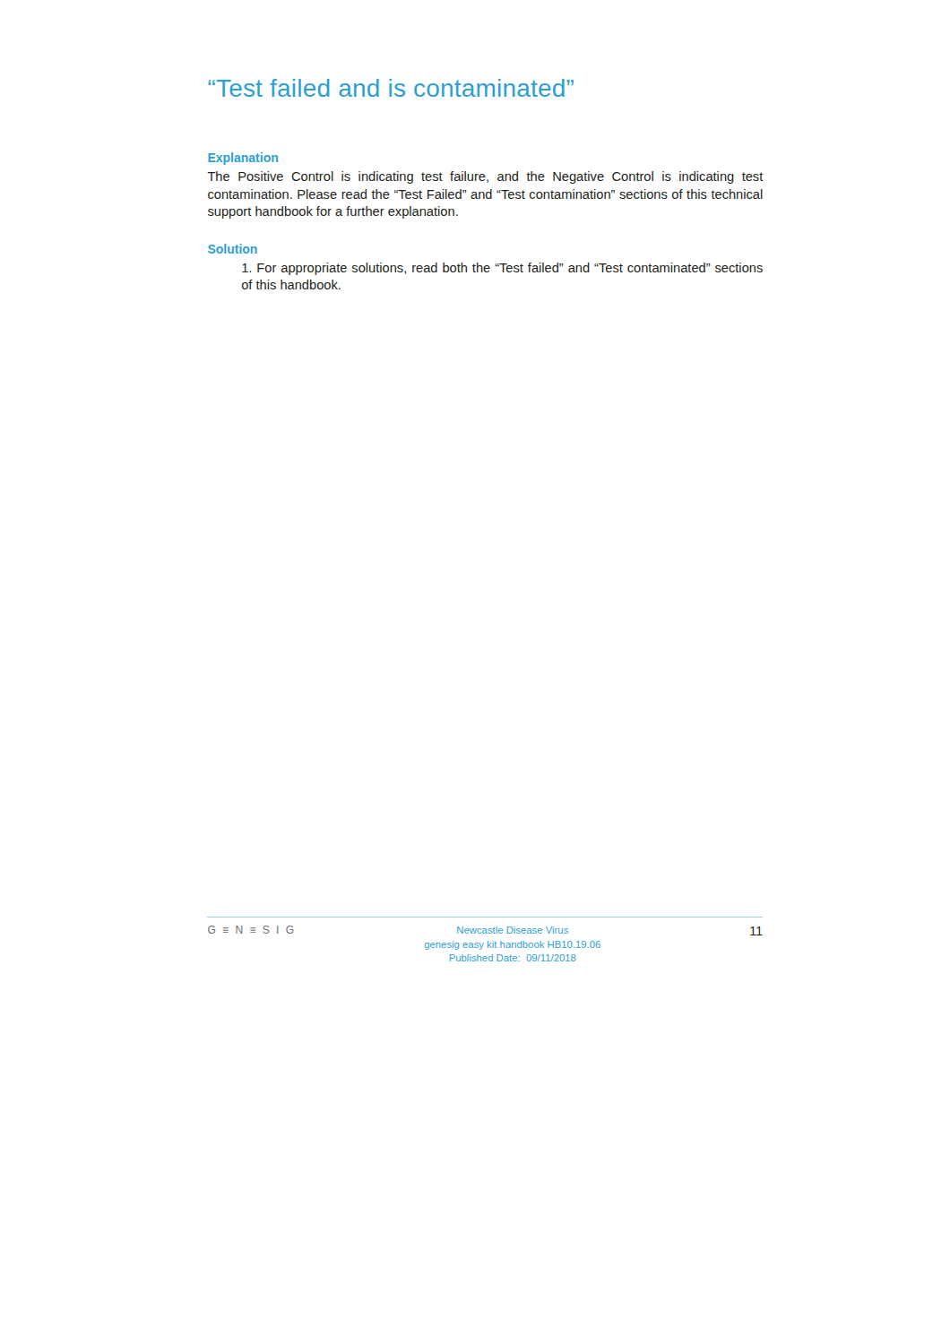“Test failed and is contaminated”
Explanation
The Positive Control is indicating test failure, and the Negative Control is indicating test contamination. Please read the “Test Failed” and “Test contamination” sections of this technical support handbook for a further explanation.
Solution
1. For appropriate solutions, read both the “Test failed” and “Test contaminated” sections of this handbook.
G ≡ N ≡ S I G
Newcastle Disease Virus
genesig easy kit handbook HB10.19.06
Published Date: 09/11/2018
11